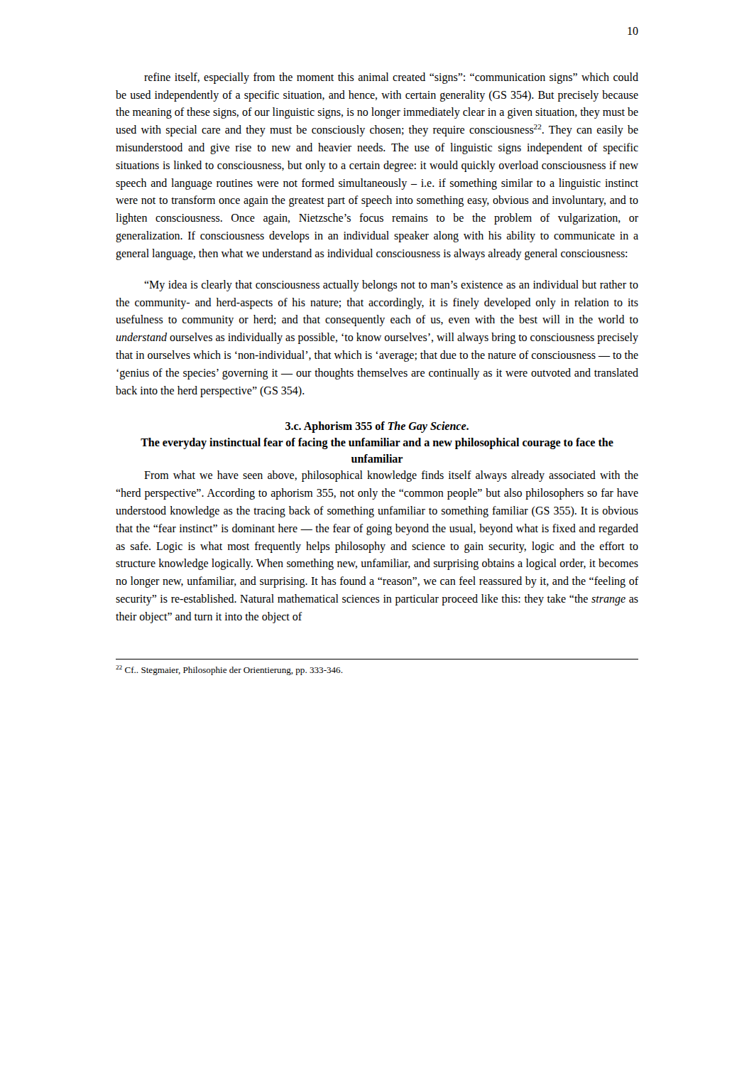10
refine itself, especially from the moment this animal created “signs”: “communication signs” which could be used independently of a specific situation, and hence, with certain generality (GS 354). But precisely because the meaning of these signs, of our linguistic signs, is no longer immediately clear in a given situation, they must be used with special care and they must be consciously chosen; they require consciousness22. They can easily be misunderstood and give rise to new and heavier needs. The use of linguistic signs independent of specific situations is linked to consciousness, but only to a certain degree: it would quickly overload consciousness if new speech and language routines were not formed simultaneously – i.e. if something similar to a linguistic instinct were not to transform once again the greatest part of speech into something easy, obvious and involuntary, and to lighten consciousness. Once again, Nietzsche’s focus remains to be the problem of vulgarization, or generalization. If consciousness develops in an individual speaker along with his ability to communicate in a general language, then what we understand as individual consciousness is always already general consciousness:
“My idea is clearly that consciousness actually belongs not to man’s existence as an individual but rather to the community- and herd-aspects of his nature; that accordingly, it is finely developed only in relation to its usefulness to community or herd; and that consequently each of us, even with the best will in the world to understand ourselves as individually as possible, ‘to know ourselves’, will always bring to consciousness precisely that in ourselves which is ‘non-individual’, that which is ‘average; that due to the nature of consciousness — to the ‘genius of the species’ governing it — our thoughts themselves are continually as it were outvoted and translated back into the herd perspective” (GS 354).
3.c. Aphorism 355 of The Gay Science.
The everyday instinctual fear of facing the unfamiliar and a new philosophical courage to face the unfamiliar
From what we have seen above, philosophical knowledge finds itself always already associated with the “herd perspective”. According to aphorism 355, not only the “common people” but also philosophers so far have understood knowledge as the tracing back of something unfamiliar to something familiar (GS 355). It is obvious that the “fear instinct” is dominant here — the fear of going beyond the usual, beyond what is fixed and regarded as safe. Logic is what most frequently helps philosophy and science to gain security, logic and the effort to structure knowledge logically. When something new, unfamiliar, and surprising obtains a logical order, it becomes no longer new, unfamiliar, and surprising. It has found a “reason”, we can feel reassured by it, and the “feeling of security” is re-established. Natural mathematical sciences in particular proceed like this: they take “the strange as their object” and turn it into the object of
22 Cf.. Stegmaier, Philosophie der Orientierung, pp. 333-346.